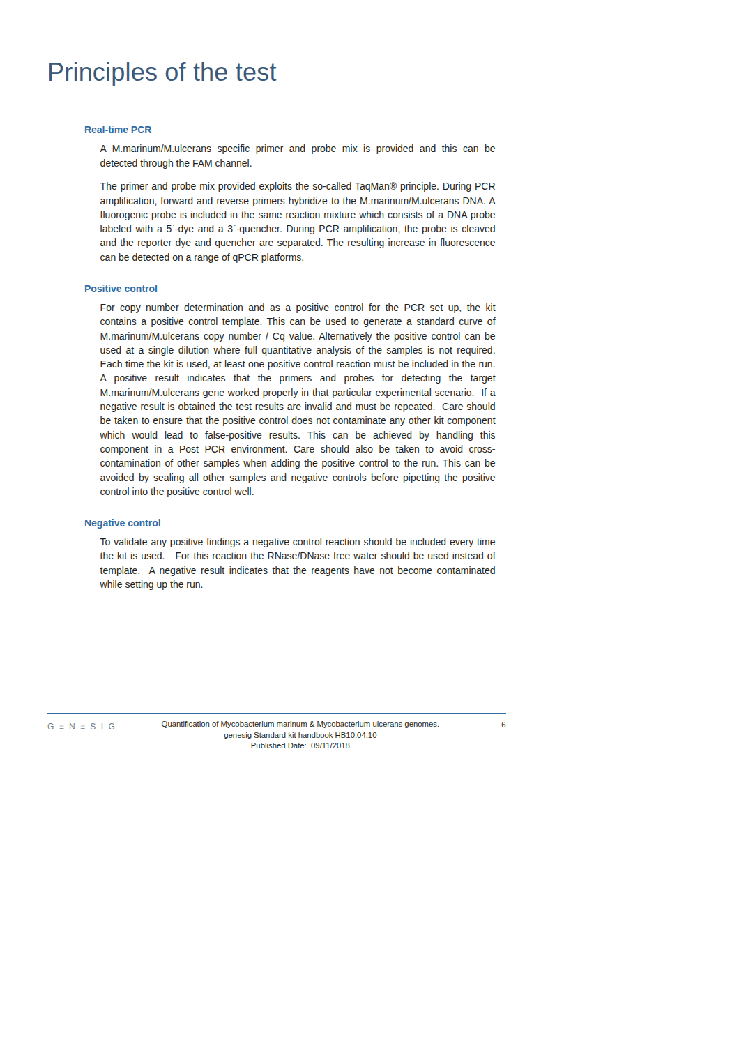Principles of the test
Real-time PCR
A M.marinum/M.ulcerans specific primer and probe mix is provided and this can be detected through the FAM channel.
The primer and probe mix provided exploits the so-called TaqMan® principle. During PCR amplification, forward and reverse primers hybridize to the M.marinum/M.ulcerans DNA. A fluorogenic probe is included in the same reaction mixture which consists of a DNA probe labeled with a 5`-dye and a 3`-quencher. During PCR amplification, the probe is cleaved and the reporter dye and quencher are separated. The resulting increase in fluorescence can be detected on a range of qPCR platforms.
Positive control
For copy number determination and as a positive control for the PCR set up, the kit contains a positive control template. This can be used to generate a standard curve of M.marinum/M.ulcerans copy number / Cq value. Alternatively the positive control can be used at a single dilution where full quantitative analysis of the samples is not required. Each time the kit is used, at least one positive control reaction must be included in the run. A positive result indicates that the primers and probes for detecting the target M.marinum/M.ulcerans gene worked properly in that particular experimental scenario. If a negative result is obtained the test results are invalid and must be repeated. Care should be taken to ensure that the positive control does not contaminate any other kit component which would lead to false-positive results. This can be achieved by handling this component in a Post PCR environment. Care should also be taken to avoid cross-contamination of other samples when adding the positive control to the run. This can be avoided by sealing all other samples and negative controls before pipetting the positive control into the positive control well.
Negative control
To validate any positive findings a negative control reaction should be included every time the kit is used. For this reaction the RNase/DNase free water should be used instead of template. A negative result indicates that the reagents have not become contaminated while setting up the run.
G ≡ N ≡ S I G
Quantification of Mycobacterium marinum & Mycobacterium ulcerans genomes.
genesig Standard kit handbook HB10.04.10
Published Date: 09/11/2018
6